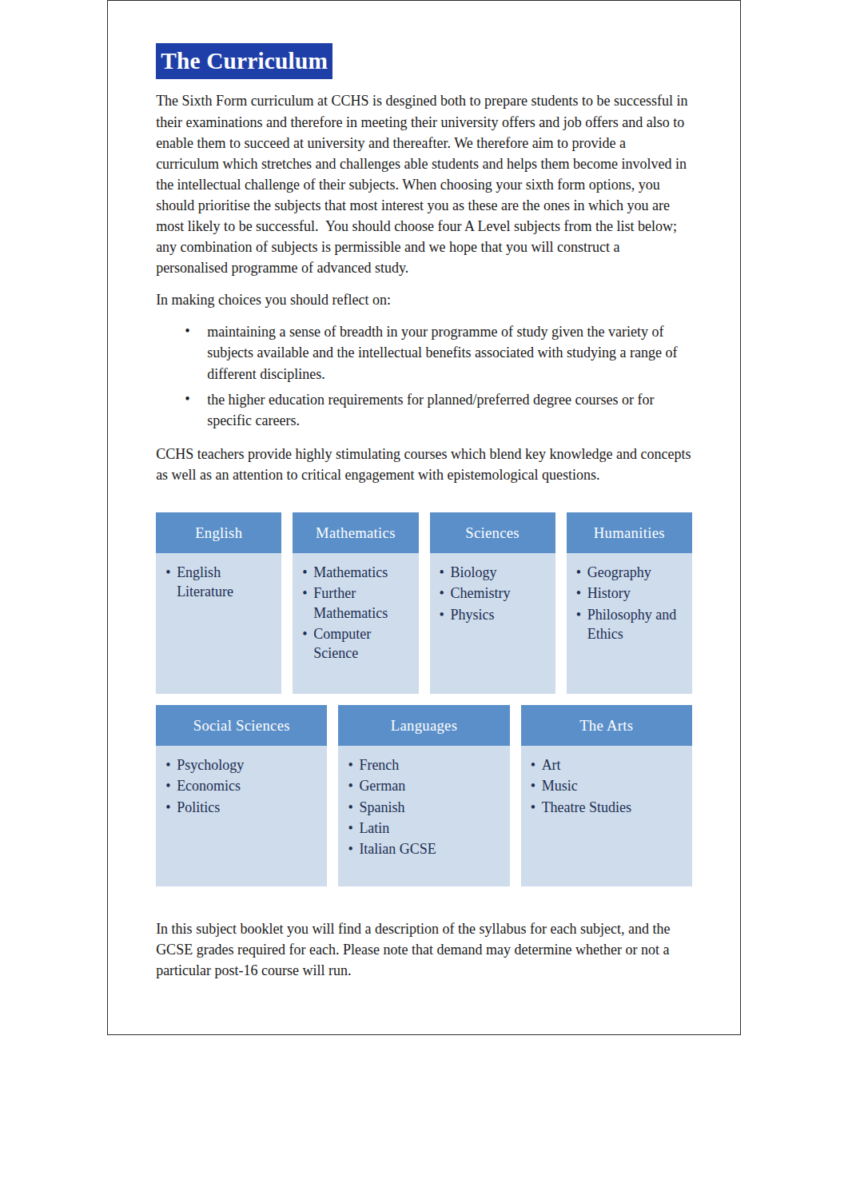The Curriculum
The Sixth Form curriculum at CCHS is desgined both to prepare students to be successful in their examinations and therefore in meeting their university offers and job offers and also to enable them to succeed at university and thereafter. We therefore aim to provide a curriculum which stretches and challenges able students and helps them become involved in the intellectual challenge of their subjects. When choosing your sixth form options, you should prioritise the subjects that most interest you as these are the ones in which you are most likely to be successful. You should choose four A Level subjects from the list below; any combination of subjects is permissible and we hope that you will construct a personalised programme of advanced study.
In making choices you should reflect on:
maintaining a sense of breadth in your programme of study given the variety of subjects available and the intellectual benefits associated with studying a range of different disciplines.
the higher education requirements for planned/preferred degree courses or for specific careers.
CCHS teachers provide highly stimulating courses which blend key knowledge and concepts as well as an attention to critical engagement with epistemological questions.
English
English Literature
Mathematics
Mathematics
Further Mathematics
Computer Science
Sciences
Biology
Chemistry
Physics
Humanities
Geography
History
Philosophy and Ethics
Social Sciences
Psychology
Economics
Politics
Languages
French
German
Spanish
Latin
Italian GCSE
The Arts
Art
Music
Theatre Studies
In this subject booklet you will find a description of the syllabus for each subject, and the GCSE grades required for each. Please note that demand may determine whether or not a particular post-16 course will run.